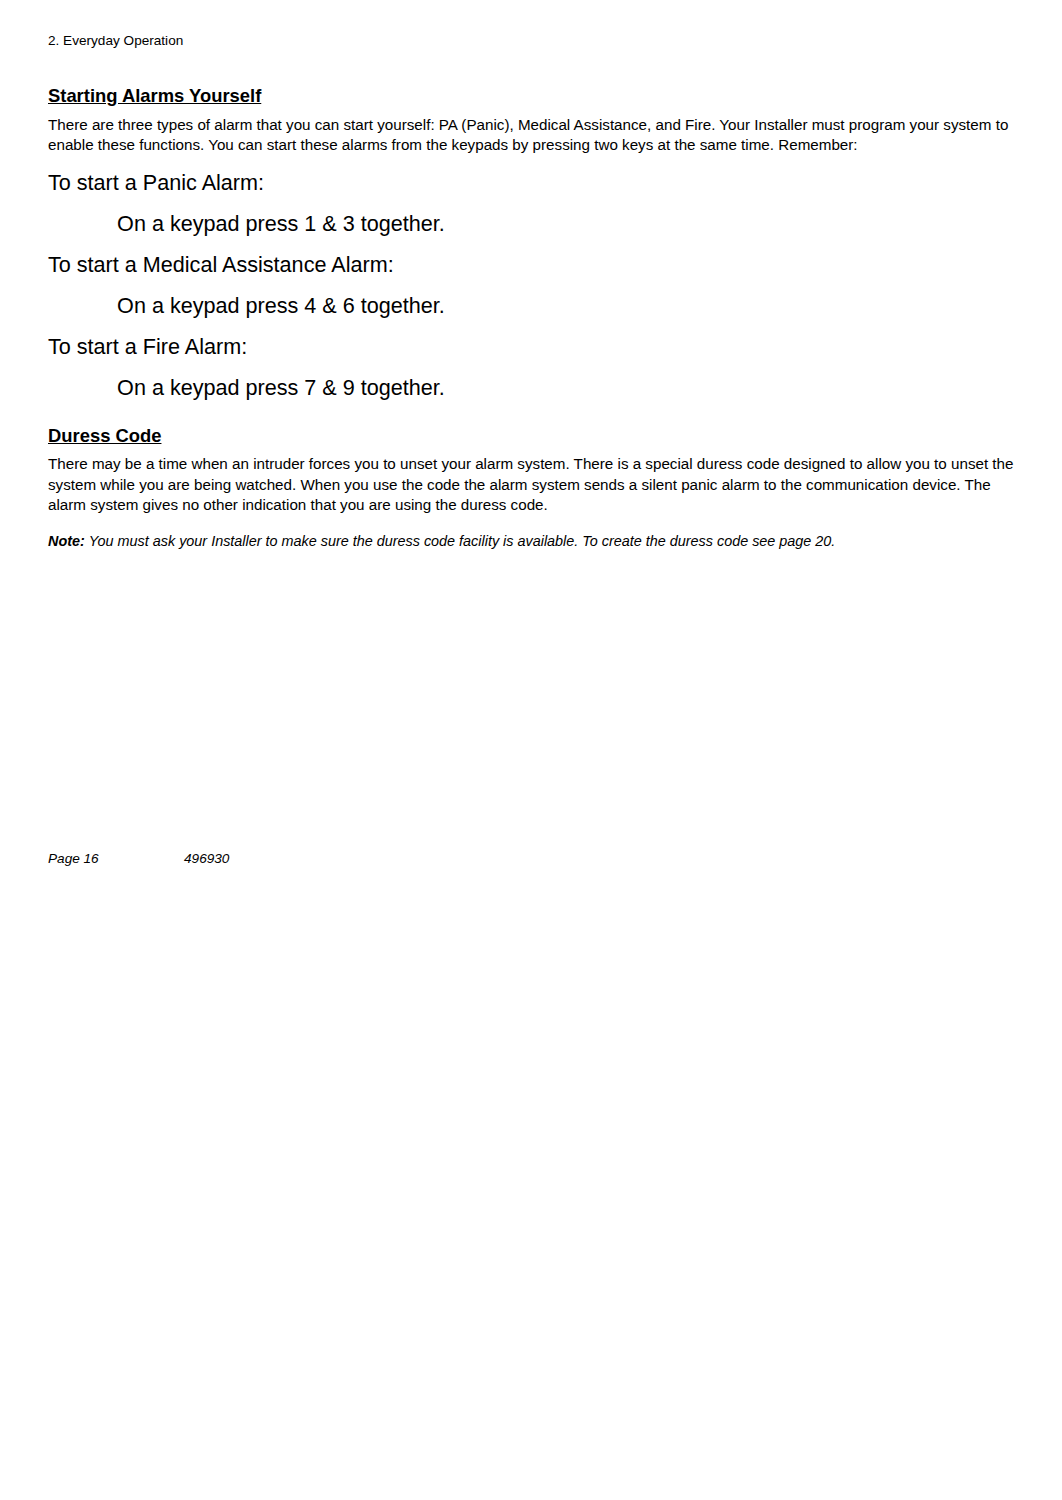2. Everyday Operation
Starting Alarms Yourself
There are three types of alarm that you can start yourself: PA (Panic), Medical Assistance, and Fire. Your Installer must program your system to enable these functions. You can start these alarms from the keypads by pressing two keys at the same time. Remember:
To start a Panic Alarm:
On a keypad press 1 & 3 together.
To start a Medical Assistance Alarm:
On a keypad press 4 & 6 together.
To start a Fire Alarm:
On a keypad press 7 & 9 together.
Duress Code
There may be a time when an intruder forces you to unset your alarm system. There is a special duress code designed to allow you to unset the system while you are being watched. When you use the code the alarm system sends a silent panic alarm to the communication device. The alarm system gives no other indication that you are using the duress code.
Note: You must ask your Installer to make sure the duress code facility is available. To create the duress code see page 20.
Page 16 496930